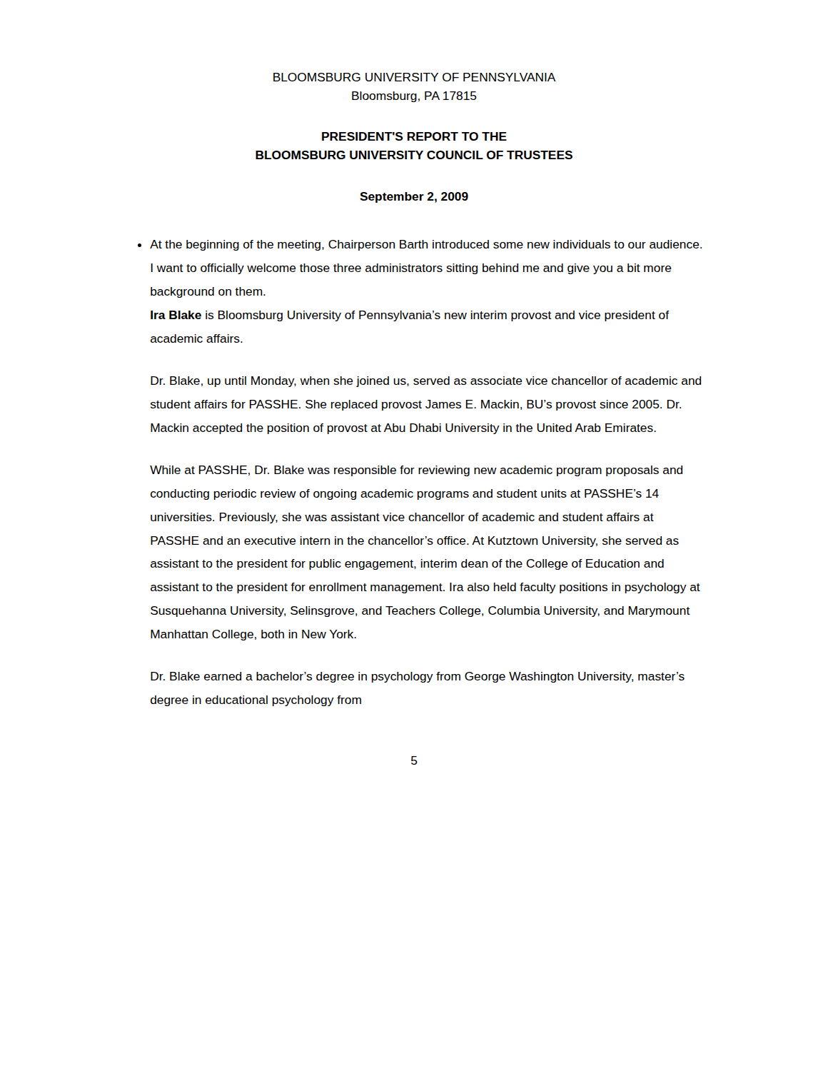BLOOMSBURG UNIVERSITY OF PENNSYLVANIA
Bloomsburg, PA 17815
PRESIDENT'S REPORT TO THE
BLOOMSBURG UNIVERSITY COUNCIL OF TRUSTEES
September 2, 2009
At the beginning of the meeting, Chairperson Barth introduced some new individuals to our audience. I want to officially welcome those three administrators sitting behind me and give you a bit more background on them.
Ira Blake is Bloomsburg University of Pennsylvania’s new interim provost and vice president of academic affairs.
Dr. Blake, up until Monday, when she joined us, served as associate vice chancellor of academic and student affairs for PASSHE. She replaced provost James E. Mackin, BU’s provost since 2005. Dr. Mackin accepted the position of provost at Abu Dhabi University in the United Arab Emirates.
While at PASSHE, Dr. Blake was responsible for reviewing new academic program proposals and conducting periodic review of ongoing academic programs and student units at PASSHE’s 14 universities. Previously, she was assistant vice chancellor of academic and student affairs at PASSHE and an executive intern in the chancellor’s office. At Kutztown University, she served as assistant to the president for public engagement, interim dean of the College of Education and assistant to the president for enrollment management. Ira also held faculty positions in psychology at Susquehanna University, Selinsgrove, and Teachers College, Columbia University, and Marymount Manhattan College, both in New York.
Dr. Blake earned a bachelor’s degree in psychology from George Washington University, master’s degree in educational psychology from
5